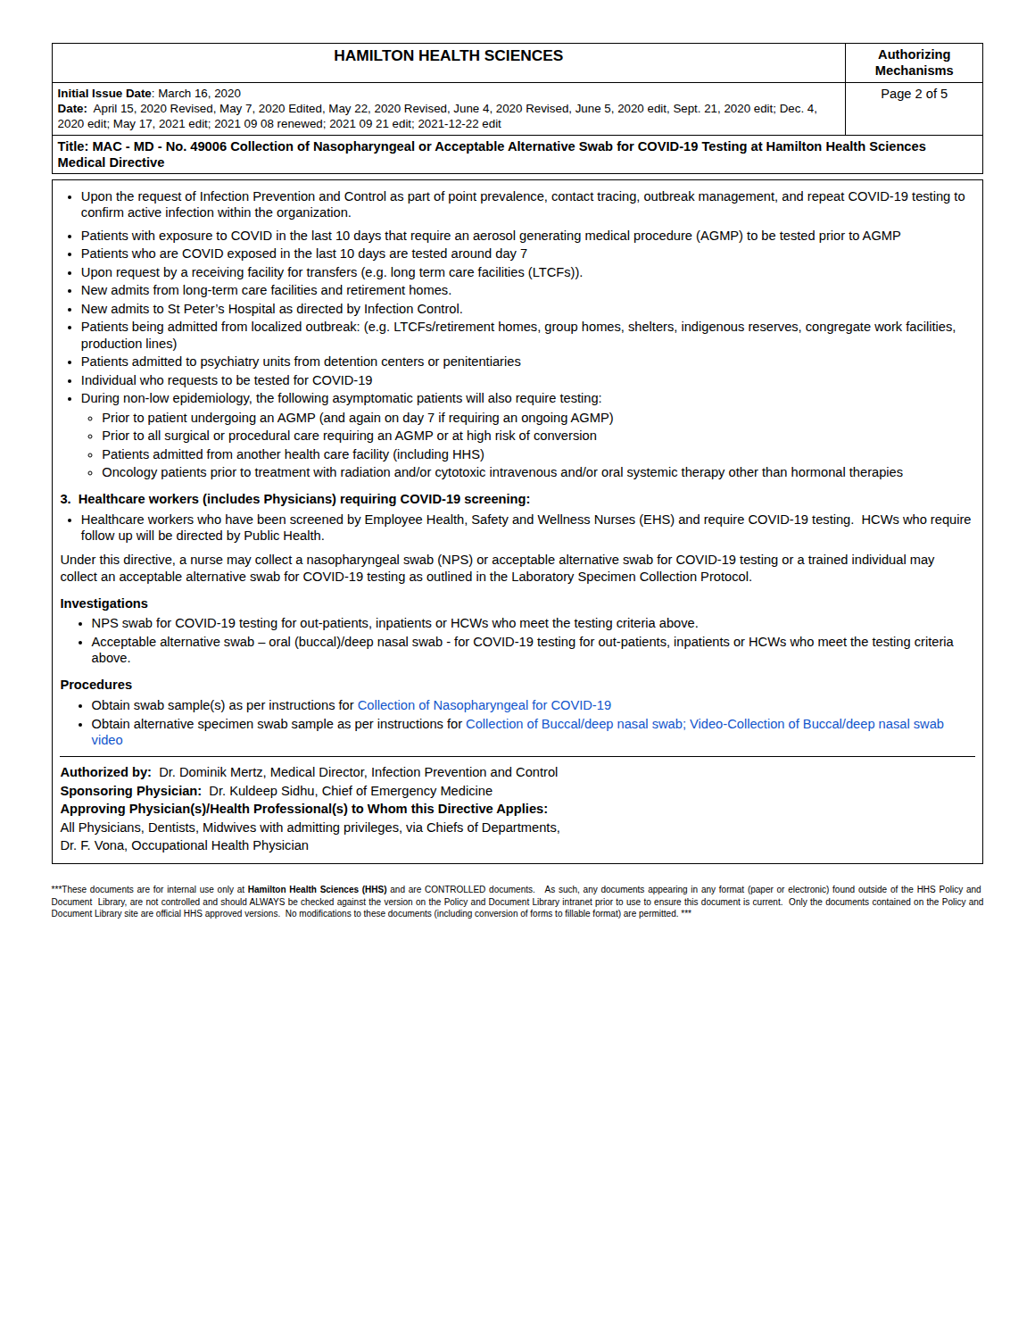| HAMILTON HEALTH SCIENCES | Authorizing Mechanisms |
| Initial Issue Date : March 16, 2020 Date: April 15, 2020 Revised, May 7, 2020 Edited, May 22, 2020 Revised, June 4, 2020 Revised, June 5, 2020 edit, Sept. 21, 2020 edit; Dec. 4, 2020 edit; May 17, 2021 edit; 2021 09 08 renewed; 2021 09 21 edit; 2021-12-22 edit | Page 2 of 5 |
| Title: MAC - MD - No. 49006 Collection of Nasopharyngeal or Acceptable Alternative Swab for COVID-19 Testing at Hamilton Health Sciences Medical Directive |
Upon the request of Infection Prevention and Control as part of point prevalence, contact tracing, outbreak management, and repeat COVID-19 testing to confirm active infection within the organization.
Patients with exposure to COVID in the last 10 days that require an aerosol generating medical procedure (AGMP) to be tested prior to AGMP
Patients who are COVID exposed in the last 10 days are tested around day 7
Upon request by a receiving facility for transfers (e.g. long term care facilities (LTCFs)).
New admits from long-term care facilities and retirement homes.
New admits to St Peter’s Hospital as directed by Infection Control.
Patients being admitted from localized outbreak: (e.g. LTCFs/retirement homes, group homes, shelters, indigenous reserves, congregate work facilities, production lines)
Patients admitted to psychiatry units from detention centers or penitentiaries
Individual who requests to be tested for COVID-19
During non-low epidemiology, the following asymptomatic patients will also require testing:
Prior to patient undergoing an AGMP (and again on day 7 if requiring an ongoing AGMP)
Prior to all surgical or procedural care requiring an AGMP or at high risk of conversion
Patients admitted from another health care facility (including HHS)
Oncology patients prior to treatment with radiation and/or cytotoxic intravenous and/or oral systemic therapy other than hormonal therapies
3. Healthcare workers (includes Physicians) requiring COVID-19 screening:
Healthcare workers who have been screened by Employee Health, Safety and Wellness Nurses (EHS) and require COVID-19 testing. HCWs who require follow up will be directed by Public Health.
Under this directive, a nurse may collect a nasopharyngeal swab (NPS) or acceptable alternative swab for COVID-19 testing or a trained individual may collect an acceptable alternative swab for COVID-19 testing as outlined in the Laboratory Specimen Collection Protocol.
Investigations
NPS swab for COVID-19 testing for out-patients, inpatients or HCWs who meet the testing criteria above.
Acceptable alternative swab – oral (buccal)/deep nasal swab - for COVID-19 testing for out-patients, inpatients or HCWs who meet the testing criteria above.
Procedures
Obtain swab sample(s) as per instructions for Collection of Nasopharyngeal for COVID-19
Obtain alternative specimen swab sample as per instructions for Collection of Buccal/deep nasal swab; Video-Collection of Buccal/deep nasal swab video
Authorized by: Dr. Dominik Mertz, Medical Director, Infection Prevention and Control
Sponsoring Physician: Dr. Kuldeep Sidhu, Chief of Emergency Medicine
Approving Physician(s)/Health Professional(s) to Whom this Directive Applies:
All Physicians, Dentists, Midwives with admitting privileges, via Chiefs of Departments,
Dr. F. Vona, Occupational Health Physician
***These documents are for internal use only at Hamilton Health Sciences (HHS) and are CONTROLLED documents. As such, any documents appearing in any format (paper or electronic) found outside of the HHS Policy and Document Library, are not controlled and should ALWAYS be checked against the version on the Policy and Document Library intranet prior to use to ensure this document is current. Only the documents contained on the Policy and Document Library site are official HHS approved versions. No modifications to these documents (including conversion of forms to fillable format) are permitted. ***